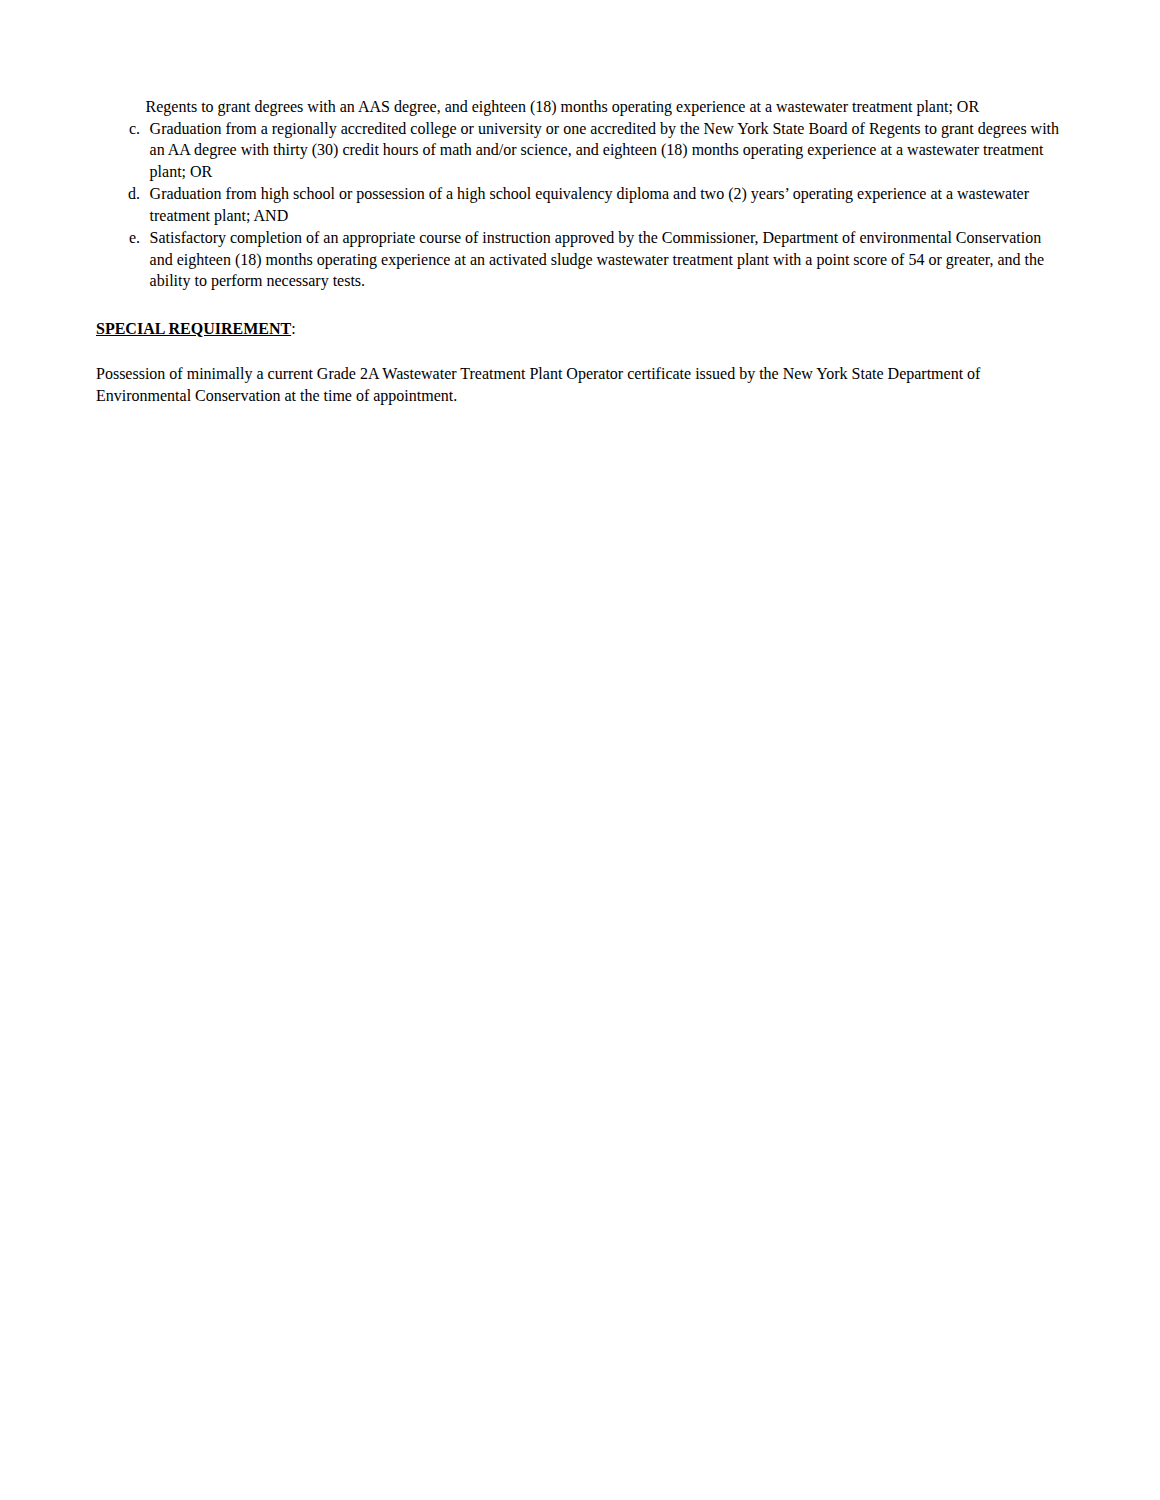Regents to grant degrees with an AAS degree, and eighteen (18) months operating experience at a wastewater treatment plant; OR
Graduation from a regionally accredited college or university or one accredited by the New York State Board of Regents to grant degrees with an AA degree with thirty (30) credit hours of math and/or science, and eighteen (18) months operating experience at a wastewater treatment plant; OR
Graduation from high school or possession of a high school equivalency diploma and two (2) years’ operating experience at a wastewater treatment plant; AND
Satisfactory completion of an appropriate course of instruction approved by the Commissioner, Department of environmental Conservation and eighteen (18) months operating experience at an activated sludge wastewater treatment plant with a point score of 54 or greater, and the ability to perform necessary tests.
SPECIAL REQUIREMENT
:
Possession of minimally a current Grade 2A Wastewater Treatment Plant Operator certificate issued by the New York State Department of Environmental Conservation at the time of appointment.